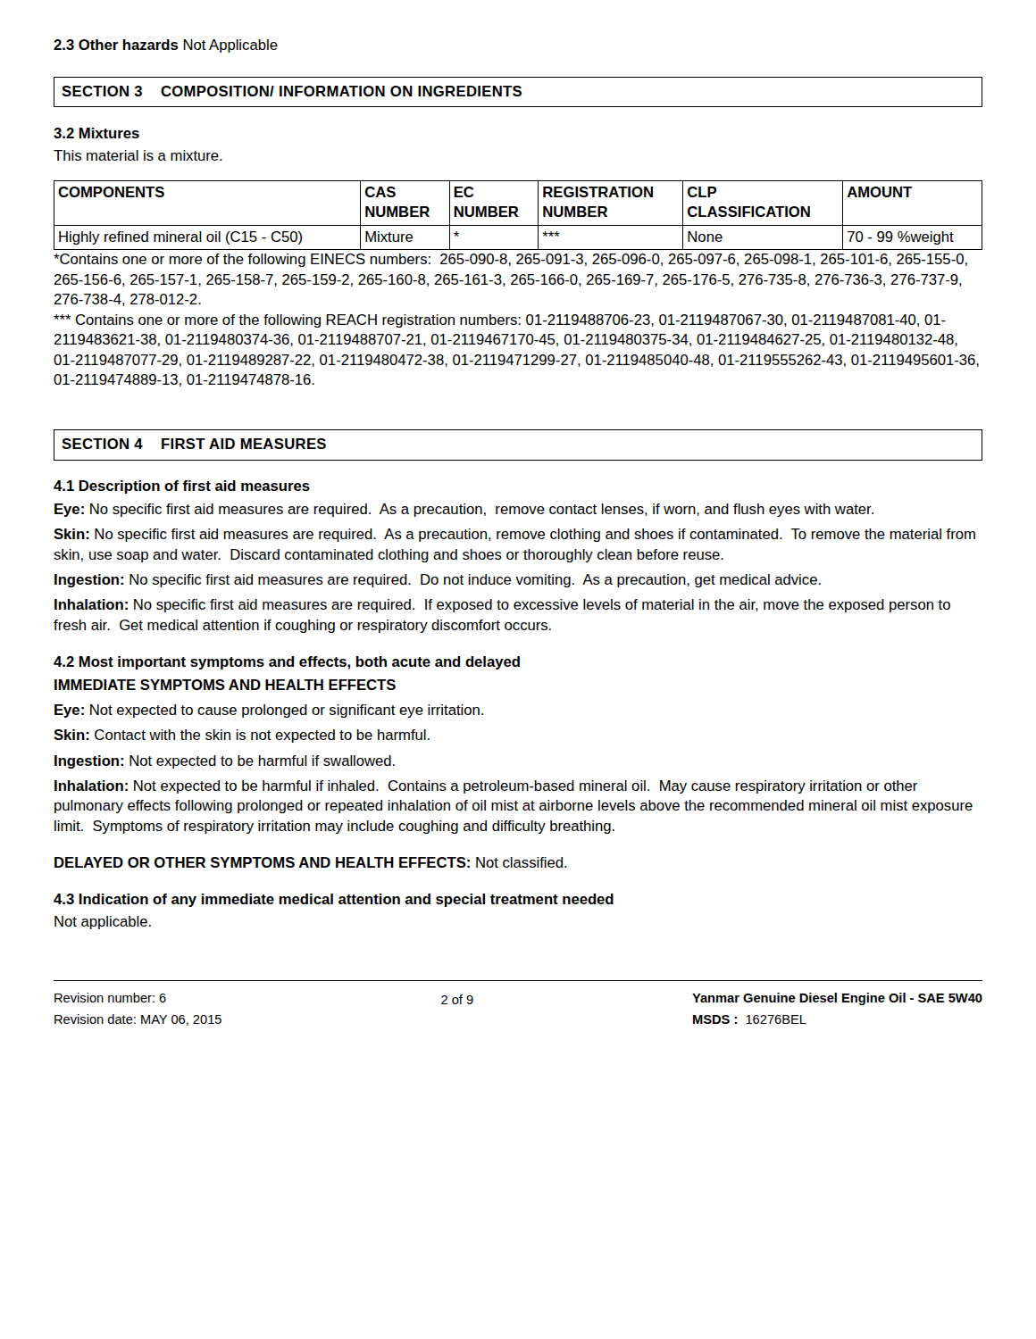2.3 Other hazards Not Applicable
SECTION 3 COMPOSITION/ INFORMATION ON INGREDIENTS
3.2 Mixtures
This material is a mixture.
| COMPONENTS | CAS NUMBER | EC NUMBER | REGISTRATION NUMBER | CLP CLASSIFICATION | AMOUNT |
| --- | --- | --- | --- | --- | --- |
| Highly refined mineral oil (C15 - C50) | Mixture | * | *** | None | 70 - 99 %weight |
*Contains one or more of the following EINECS numbers: 265-090-8, 265-091-3, 265-096-0, 265-097-6, 265-098-1, 265-101-6, 265-155-0, 265-156-6, 265-157-1, 265-158-7, 265-159-2, 265-160-8, 265-161-3, 265-166-0, 265-169-7, 265-176-5, 276-735-8, 276-736-3, 276-737-9, 276-738-4, 278-012-2.
*** Contains one or more of the following REACH registration numbers: 01-2119488706-23, 01-2119487067-30, 01-2119487081-40, 01-2119483621-38, 01-2119480374-36, 01-2119488707-21, 01-2119467170-45, 01-2119480375-34, 01-2119484627-25, 01-2119480132-48, 01-2119487077-29, 01-2119489287-22, 01-2119480472-38, 01-2119471299-27, 01-2119485040-48, 01-2119555262-43, 01-2119495601-36, 01-2119474889-13, 01-2119474878-16.
SECTION 4 FIRST AID MEASURES
4.1 Description of first aid measures
Eye: No specific first aid measures are required. As a precaution, remove contact lenses, if worn, and flush eyes with water.
Skin: No specific first aid measures are required. As a precaution, remove clothing and shoes if contaminated. To remove the material from skin, use soap and water. Discard contaminated clothing and shoes or thoroughly clean before reuse.
Ingestion: No specific first aid measures are required. Do not induce vomiting. As a precaution, get medical advice.
Inhalation: No specific first aid measures are required. If exposed to excessive levels of material in the air, move the exposed person to fresh air. Get medical attention if coughing or respiratory discomfort occurs.
4.2 Most important symptoms and effects, both acute and delayed
IMMEDIATE SYMPTOMS AND HEALTH EFFECTS
Eye: Not expected to cause prolonged or significant eye irritation.
Skin: Contact with the skin is not expected to be harmful.
Ingestion: Not expected to be harmful if swallowed.
Inhalation: Not expected to be harmful if inhaled. Contains a petroleum-based mineral oil. May cause respiratory irritation or other pulmonary effects following prolonged or repeated inhalation of oil mist at airborne levels above the recommended mineral oil mist exposure limit. Symptoms of respiratory irritation may include coughing and difficulty breathing.
DELAYED OR OTHER SYMPTOMS AND HEALTH EFFECTS: Not classified.
4.3 Indication of any immediate medical attention and special treatment needed
Not applicable.
Revision number: 6
Revision date: MAY 06, 2015
2 of 9
Yanmar Genuine Diesel Engine Oil - SAE 5W40
MSDS : 16276BEL